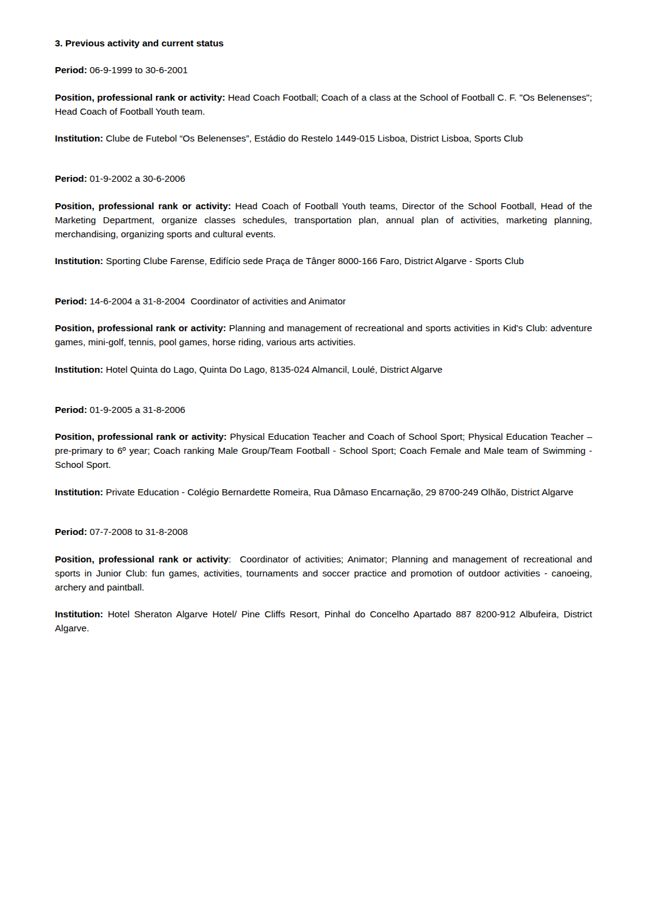3. Previous activity and current status
Period: 06-9-1999 to 30-6-2001
Position, professional rank or activity: Head Coach Football; Coach of a class at the School of Football C. F. "Os Belenenses"; Head Coach of Football Youth team.
Institution: Clube de Futebol “Os Belenenses”, Estádio do Restelo 1449-015 Lisboa, District Lisboa, Sports Club
Period: 01-9-2002 a 30-6-2006
Position, professional rank or activity: Head Coach of Football Youth teams, Director of the School Football, Head of the Marketing Department, organize classes schedules, transportation plan, annual plan of activities, marketing planning, merchandising, organizing sports and cultural events.
Institution: Sporting Clube Farense, Edifício sede Praça de Tânger 8000-166 Faro, District Algarve - Sports Club
Period: 14-6-2004 a 31-8-2004 Coordinator of activities and Animator
Position, professional rank or activity: Planning and management of recreational and sports activities in Kid's Club: adventure games, mini-golf, tennis, pool games, horse riding, various arts activities.
Institution: Hotel Quinta do Lago, Quinta Do Lago, 8135-024 Almancil, Loulé, District Algarve
Period: 01-9-2005 a 31-8-2006
Position, professional rank or activity: Physical Education Teacher and Coach of School Sport; Physical Education Teacher – pre-primary to 6º year; Coach ranking Male Group/Team Football - School Sport; Coach Female and Male team of Swimming - School Sport.
Institution: Private Education - Colégio Bernardette Romeira, Rua Dâmaso Encarnação, 29 8700-249 Olhão, District Algarve
Period: 07-7-2008 to 31-8-2008
Position, professional rank or activity: Coordinator of activities; Animator; Planning and management of recreational and sports in Junior Club: fun games, activities, tournaments and soccer practice and promotion of outdoor activities - canoeing, archery and paintball.
Institution: Hotel Sheraton Algarve Hotel/ Pine Cliffs Resort, Pinhal do Concelho Apartado 887 8200-912 Albufeira, District Algarve.